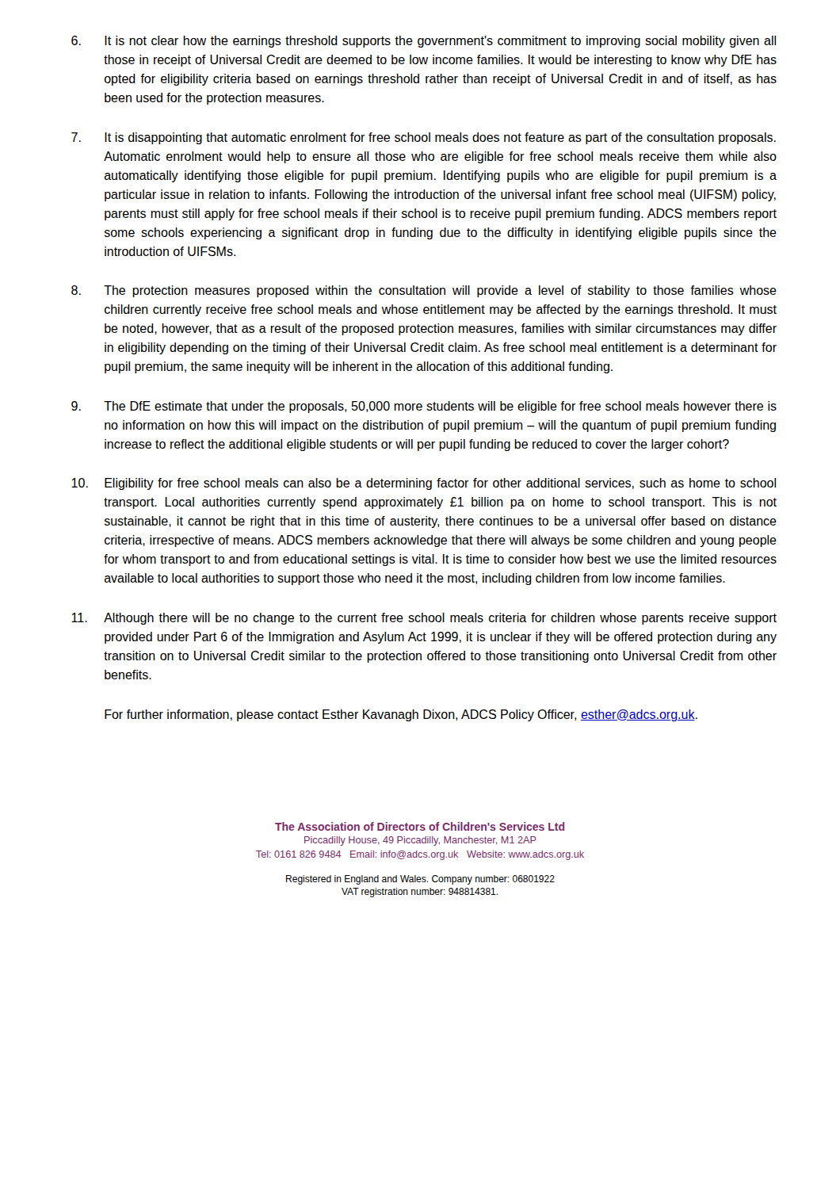It is not clear how the earnings threshold supports the government's commitment to improving social mobility given all those in receipt of Universal Credit are deemed to be low income families. It would be interesting to know why DfE has opted for eligibility criteria based on earnings threshold rather than receipt of Universal Credit in and of itself, as has been used for the protection measures.
It is disappointing that automatic enrolment for free school meals does not feature as part of the consultation proposals. Automatic enrolment would help to ensure all those who are eligible for free school meals receive them while also automatically identifying those eligible for pupil premium. Identifying pupils who are eligible for pupil premium is a particular issue in relation to infants. Following the introduction of the universal infant free school meal (UIFSM) policy, parents must still apply for free school meals if their school is to receive pupil premium funding. ADCS members report some schools experiencing a significant drop in funding due to the difficulty in identifying eligible pupils since the introduction of UIFSMs.
The protection measures proposed within the consultation will provide a level of stability to those families whose children currently receive free school meals and whose entitlement may be affected by the earnings threshold. It must be noted, however, that as a result of the proposed protection measures, families with similar circumstances may differ in eligibility depending on the timing of their Universal Credit claim. As free school meal entitlement is a determinant for pupil premium, the same inequity will be inherent in the allocation of this additional funding.
The DfE estimate that under the proposals, 50,000 more students will be eligible for free school meals however there is no information on how this will impact on the distribution of pupil premium – will the quantum of pupil premium funding increase to reflect the additional eligible students or will per pupil funding be reduced to cover the larger cohort?
Eligibility for free school meals can also be a determining factor for other additional services, such as home to school transport. Local authorities currently spend approximately £1 billion pa on home to school transport. This is not sustainable, it cannot be right that in this time of austerity, there continues to be a universal offer based on distance criteria, irrespective of means. ADCS members acknowledge that there will always be some children and young people for whom transport to and from educational settings is vital. It is time to consider how best we use the limited resources available to local authorities to support those who need it the most, including children from low income families.
Although there will be no change to the current free school meals criteria for children whose parents receive support provided under Part 6 of the Immigration and Asylum Act 1999, it is unclear if they will be offered protection during any transition on to Universal Credit similar to the protection offered to those transitioning onto Universal Credit from other benefits.
For further information, please contact Esther Kavanagh Dixon, ADCS Policy Officer, esther@adcs.org.uk.
The Association of Directors of Children's Services Ltd
Piccadilly House, 49 Piccadilly, Manchester, M1 2AP
Tel: 0161 826 9484 Email: info@adcs.org.uk Website: www.adcs.org.uk
Registered in England and Wales. Company number: 06801922
VAT registration number: 948814381.